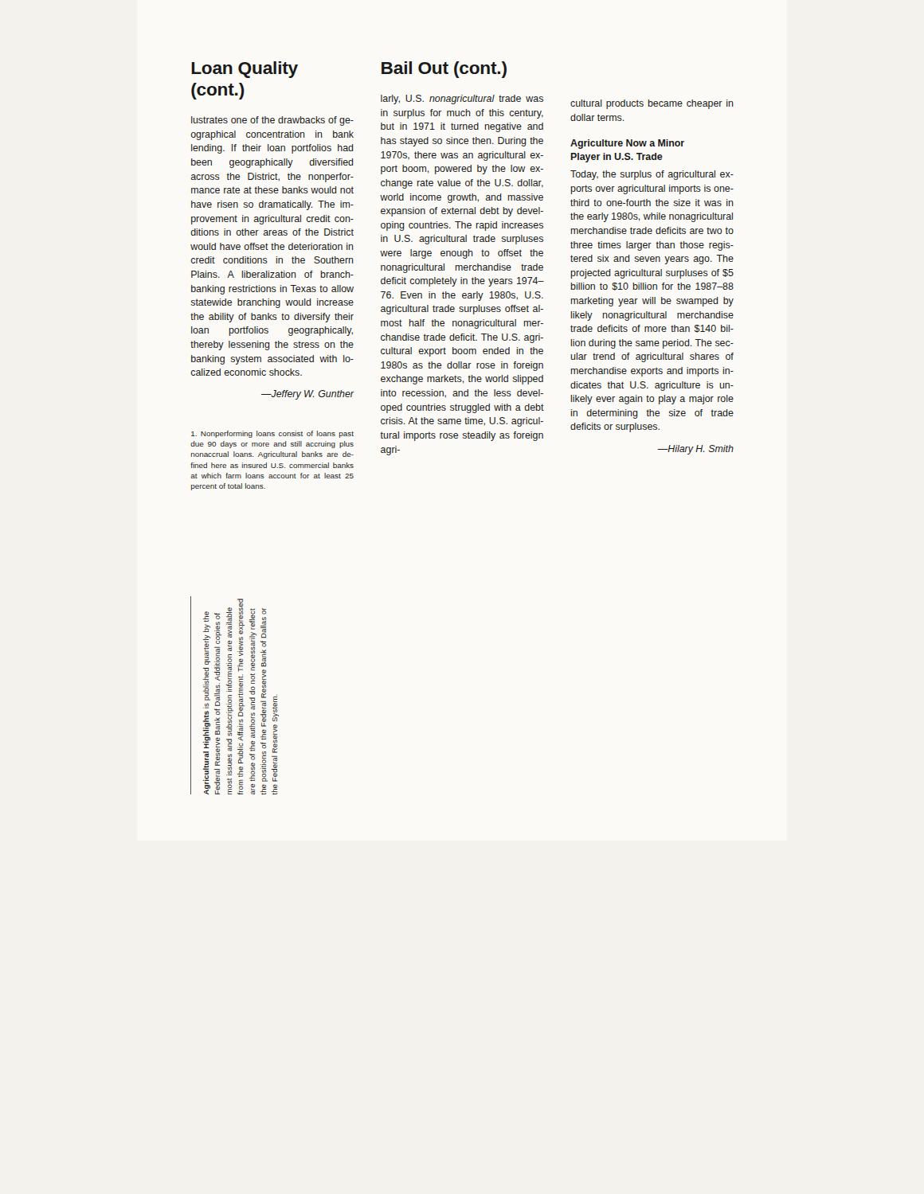Loan Quality (cont.)
lustrates one of the drawbacks of geographical concentration in bank lending. If their loan portfolios had been geographically diversified across the District, the nonperformance rate at these banks would not have risen so dramatically. The improvement in agricultural credit conditions in other areas of the District would have offset the deterioration in credit conditions in the Southern Plains. A liberalization of branch-banking restrictions in Texas to allow statewide branching would increase the ability of banks to diversify their loan portfolios geographically, thereby lessening the stress on the banking system associated with localized economic shocks.
—Jeffery W. Gunther
1. Nonperforming loans consist of loans past due 90 days or more and still accruing plus nonaccrual loans. Agricultural banks are defined here as insured U.S. commercial banks at which farm loans account for at least 25 percent of total loans.
Bail Out (cont.)
larly, U.S. nonagricultural trade was in surplus for much of this century, but in 1971 it turned negative and has stayed so since then. During the 1970s, there was an agricultural export boom, powered by the low exchange rate value of the U.S. dollar, world income growth, and massive expansion of external debt by developing countries. The rapid increases in U.S. agricultural trade surpluses were large enough to offset the nonagricultural merchandise trade deficit completely in the years 1974–76. Even in the early 1980s, U.S. agricultural trade surpluses offset almost half the nonagricultural merchandise trade deficit. The U.S. agricultural export boom ended in the 1980s as the dollar rose in foreign exchange markets, the world slipped into recession, and the less developed countries struggled with a debt crisis. At the same time, U.S. agricultural imports rose steadily as foreign agri-
cultural products became cheaper in dollar terms.
Agriculture Now a Minor
Player in U.S. Trade
Today, the surplus of agricultural exports over agricultural imports is one-third to one-fourth the size it was in the early 1980s, while nonagricultural merchandise trade deficits are two to three times larger than those registered six and seven years ago. The projected agricultural surpluses of $5 billion to $10 billion for the 1987–88 marketing year will be swamped by likely nonagricultural merchandise trade deficits of more than $140 billion during the same period. The secular trend of agricultural shares of merchandise exports and imports indicates that U.S. agriculture is unlikely ever again to play a major role in determining the size of trade deficits or surpluses.
—Hilary H. Smith
Agricultural Highlights is published quarterly by the Federal Reserve Bank of Dallas. Additional copies of most issues and subscription information are available from the Public Affairs Department. The views expressed are those of the authors and do not necessarily reflect the positions of the Federal Reserve Bank of Dallas or the Federal Reserve System.